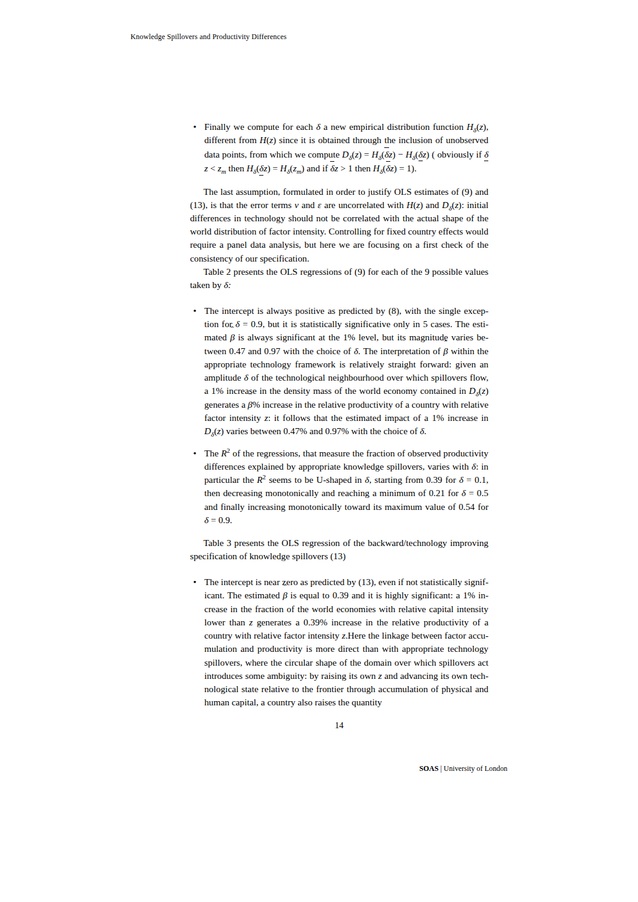Knowledge Spillovers and Productivity Differences
Finally we compute for each δ a new empirical distribution function Hδ(z), different from H(z) since it is obtained through the inclusion of unobserved data points, from which we compute Dδ(z) = Hδ(δz) − Hδ(δz) ( obviously if δz < zm then Hδ(δz) = Hδ(zm) and if δz > 1 then Hδ(δz) = 1).
The last assumption, formulated in order to justify OLS estimates of (9) and (13), is that the error terms ν and ε are uncorrelated with H(z) and Dδ(z): initial differences in technology should not be correlated with the actual shape of the world distribution of factor intensity. Controlling for fixed country effects would require a panel data analysis, but here we are focusing on a first check of the consistency of our specification.
Table 2 presents the OLS regressions of (9) for each of the 9 possible values taken by δ:
The intercept is always positive as predicted by (8), with the single exception for δ = 0.9, but it is statistically significative only in 5 cases. The estimated ̂β is always significant at the 1% level, but its magnitude varies between 0.47 and 0.97 with the choice of δ. The interpretation of ̂β within the appropriate technology framework is relatively straight forward: given an amplitude δ of the technological neighbourhood over which spillovers flow, a 1% increase in the density mass of the world economy contained in Dδ(z) generates a ̂β% increase in the relative productivity of a country with relative factor intensity z: it follows that the estimated impact of a 1% increase in Dδ(z) varies between 0.47% and 0.97% with the choice of δ.
The R2 of the regressions, that measure the fraction of observed productivity differences explained by appropriate knowledge spillovers, varies with δ: in particular the R2 seems to be U-shaped in δ, starting from 0.39 for δ = 0.1, then decreasing monotonically and reaching a minimum of 0.21 for δ = 0.5 and finally increasing monotonically toward its maximum value of 0.54 for δ = 0.9.
Table 3 presents the OLS regression of the backward/technology improving specification of knowledge spillovers (13)
The intercept is near zero as predicted by (13), even if not statistically significant. The estimated ̂β is equal to 0.39 and it is highly significant: a 1% increase in the fraction of the world economies with relative capital intensity lower than z generates a 0.39% increase in the relative productivity of a country with relative factor intensity z.Here the linkage between factor accumulation and productivity is more direct than with appropriate technology spillovers, where the circular shape of the domain over which spillovers act introduces some ambiguity: by raising its own z and advancing its own technological state relative to the frontier through accumulation of physical and human capital, a country also raises the quantity
14
SOAS | University of London